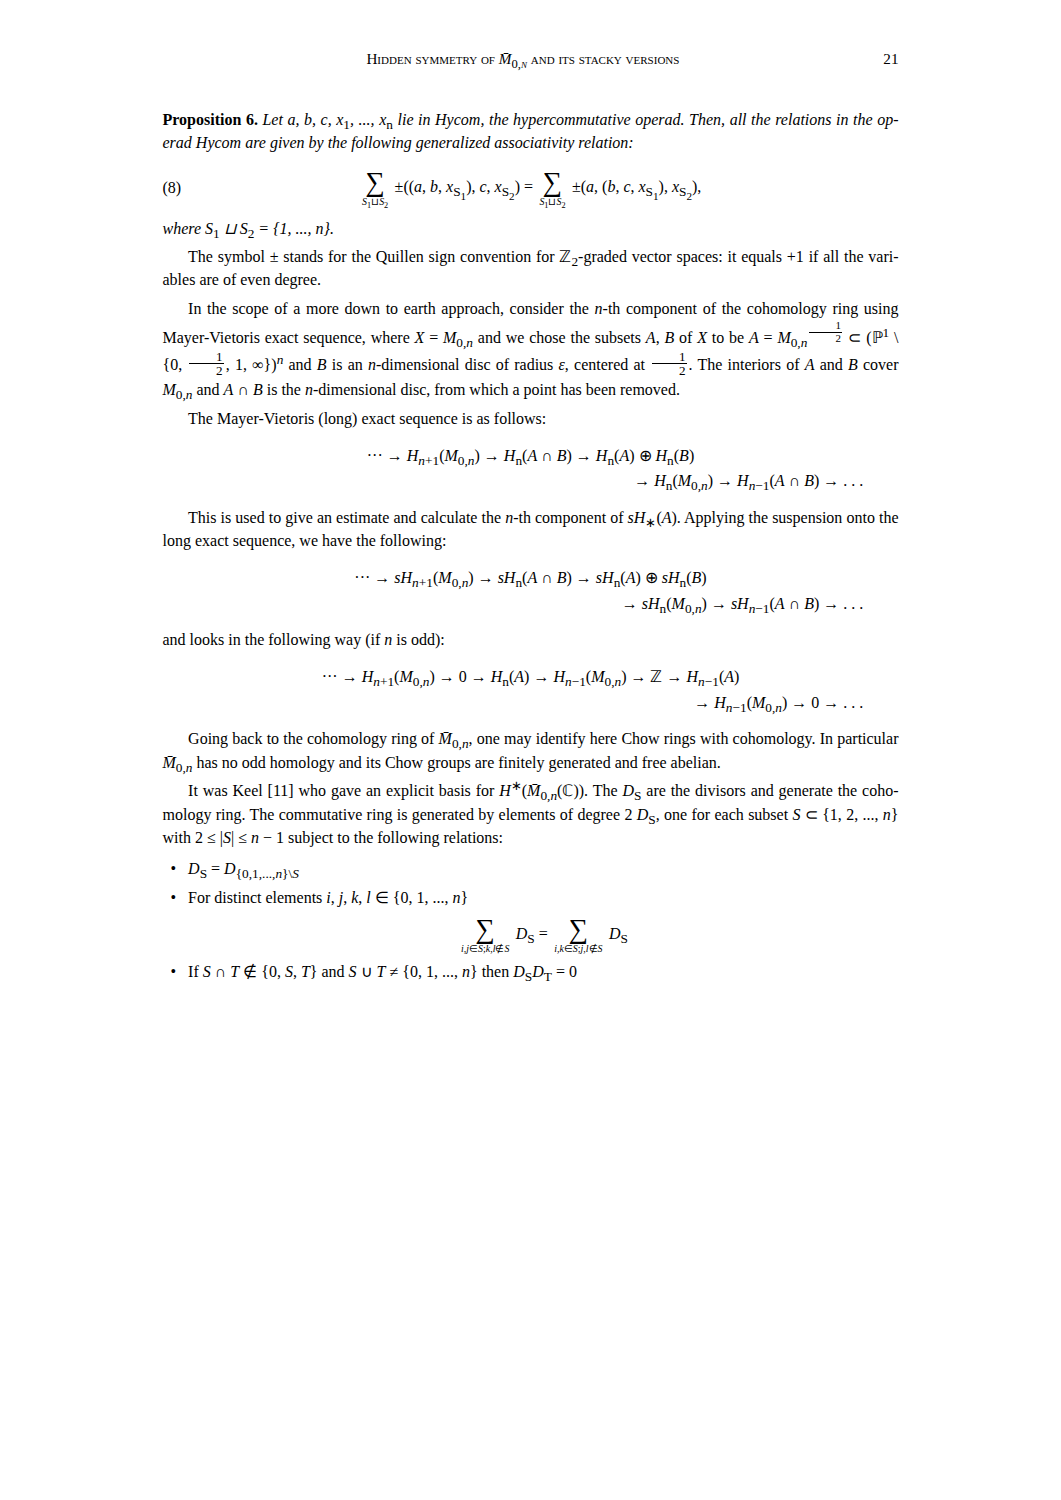Hidden symmetry of M̄0,n and its stacky versions 21
Proposition 6. Let a, b, c, x1, ..., xn lie in Hycom, the hypercommutative operad. Then, all the relations in the operad Hycom are given by the following generalized associativity relation:
(8) ∑S1⊔S2 ±((a, b, xS1), c, xS2) = ∑S1⊔S2 ±(a, (b, c, xS1), xS2),
where S1 ⊔ S2 = {1, ..., n}.
The symbol ± stands for the Quillen sign convention for ℤ2-graded vector spaces: it equals +1 if all the variables are of even degree.
In the scope of a more down to earth approach, consider the n-th component of the cohomology ring using Mayer-Vietoris exact sequence, where X = M0,n and we chose the subsets A, B of X to be A = M0,n12 ⊂ (ℙ1 \ {0, 12, 1, ∞})n and B is an n-dimensional disc of radius ε, centered at 12. The interiors of A and B cover M0,n and A ∩ B is the n-dimensional disc, from which a point has been removed.
The Mayer-Vietoris (long) exact sequence is as follows:
··· → Hn+1(M0,n) → Hn(A ∩ B) → Hn(A) ⊕ Hn(B) → Hn(M0,n) → Hn−1(A ∩ B) → . . .
This is used to give an estimate and calculate the n-th component of sH∗(A). Applying the suspension onto the long exact sequence, we have the following:
··· → sHn+1(M0,n) → sHn(A ∩ B) → sHn(A) ⊕ sHn(B) → sHn(M0,n) → sHn−1(A ∩ B) → . . .
and looks in the following way (if n is odd):
··· → Hn+1(M0,n) → 0 → Hn(A) → Hn−1(M0,n) → ℤ → Hn−1(A) → Hn−1(M0,n) → 0 → . . .
Going back to the cohomology ring of M̄0,n, one may identify here Chow rings with cohomology. In particular M̄0,n has no odd homology and its Chow groups are finitely generated and free abelian.
It was Keel [11] who gave an explicit basis for H∗(M̄0,n(ℂ)). The DS are the divisors and generate the cohomology ring. The commutative ring is generated by elements of degree 2 DS, one for each subset S ⊂ {1, 2, ..., n} with 2 ≤ |S| ≤ n − 1 subject to the following relations:
DS = D{0,1,...,n}\S
For distinct elements i, j, k, l ∈ {0, 1, ..., n} ∑i,j∈S;k,l∉S DS = ∑i,k∈S;j,l∉S DS
If S ∩ T ∉ {0, S, T} and S ∪ T ≠ {0, 1, ..., n} then DSDT = 0